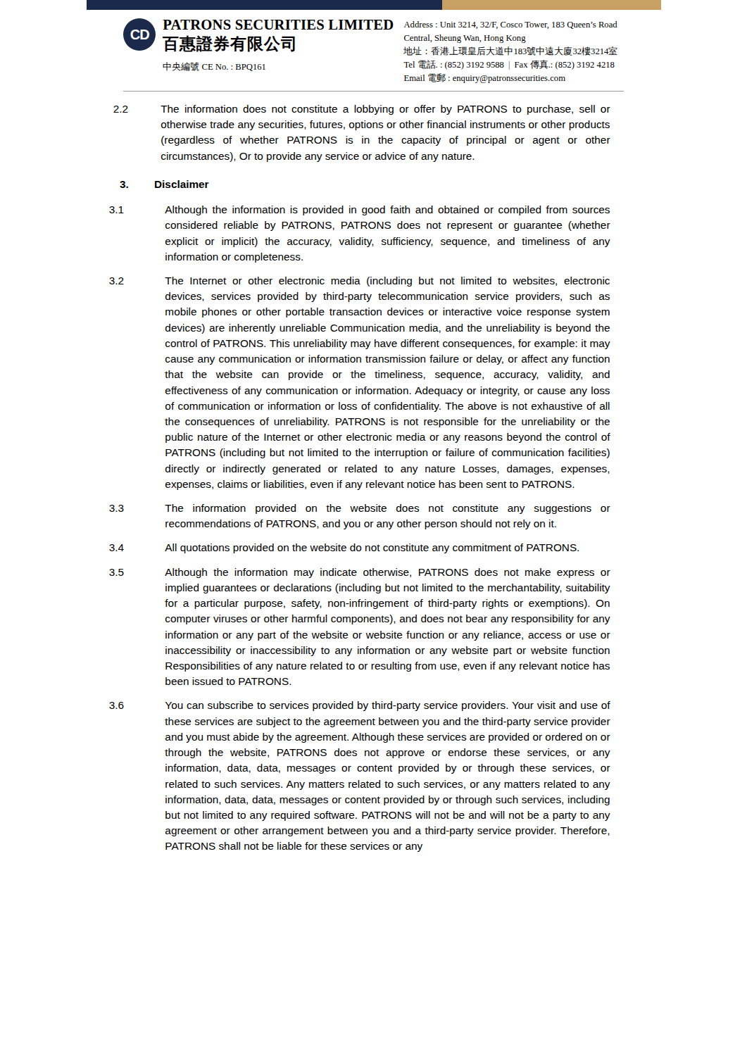CD
PATRONS SECURITIES LIMITED
百惠證券有限公司
中央編號 CE No. : BPQ161
Address : Unit 3214, 32/F, Cosco Tower, 183 Queen’s Road Central, Sheung Wan, Hong Kong
地址：香港上環皇后大道中183號中遠大廈32樓3214室
Tel 電話. : (852) 3192 9588|Fax 傳真.: (852) 3192 4218
Email 電郵 : enquiry@patronssecurities.com
2.2 The information does not constitute a lobbying or offer by PATRONS to purchase, sell or otherwise trade any securities, futures, options or other financial instruments or other products (regardless of whether PATRONS is in the capacity of principal or agent or other circumstances), Or to provide any service or advice of any nature.
3. Disclaimer
3.1 Although the information is provided in good faith and obtained or compiled from sources considered reliable by PATRONS, PATRONS does not represent or guarantee (whether explicit or implicit) the accuracy, validity, sufficiency, sequence, and timeliness of any information or completeness.
3.2 The Internet or other electronic media (including but not limited to websites, electronic devices, services provided by third-party telecommunication service providers, such as mobile phones or other portable transaction devices or interactive voice response system devices) are inherently unreliable Communication media, and the unreliability is beyond the control of PATRONS. This unreliability may have different consequences, for example: it may cause any communication or information transmission failure or delay, or affect any function that the website can provide or the timeliness, sequence, accuracy, validity, and effectiveness of any communication or information. Adequacy or integrity, or cause any loss of communication or information or loss of confidentiality. The above is not exhaustive of all the consequences of unreliability. PATRONS is not responsible for the unreliability or the public nature of the Internet or other electronic media or any reasons beyond the control of PATRONS (including but not limited to the interruption or failure of communication facilities) directly or indirectly generated or related to any nature Losses, damages, expenses, expenses, claims or liabilities, even if any relevant notice has been sent to PATRONS.
3.3 The information provided on the website does not constitute any suggestions or recommendations of PATRONS, and you or any other person should not rely on it.
3.4 All quotations provided on the website do not constitute any commitment of PATRONS.
3.5 Although the information may indicate otherwise, PATRONS does not make express or implied guarantees or declarations (including but not limited to the merchantability, suitability for a particular purpose, safety, non-infringement of third-party rights or exemptions). On computer viruses or other harmful components), and does not bear any responsibility for any information or any part of the website or website function or any reliance, access or use or inaccessibility or inaccessibility to any information or any website part or website function Responsibilities of any nature related to or resulting from use, even if any relevant notice has been issued to PATRONS.
3.6 You can subscribe to services provided by third-party service providers. Your visit and use of these services are subject to the agreement between you and the third-party service provider and you must abide by the agreement. Although these services are provided or ordered on or through the website, PATRONS does not approve or endorse these services, or any information, data, data, messages or content provided by or through these services, or related to such services. Any matters related to such services, or any matters related to any information, data, data, messages or content provided by or through such services, including but not limited to any required software. PATRONS will not be and will not be a party to any agreement or other arrangement between you and a third-party service provider. Therefore, PATRONS shall not be liable for these services or any